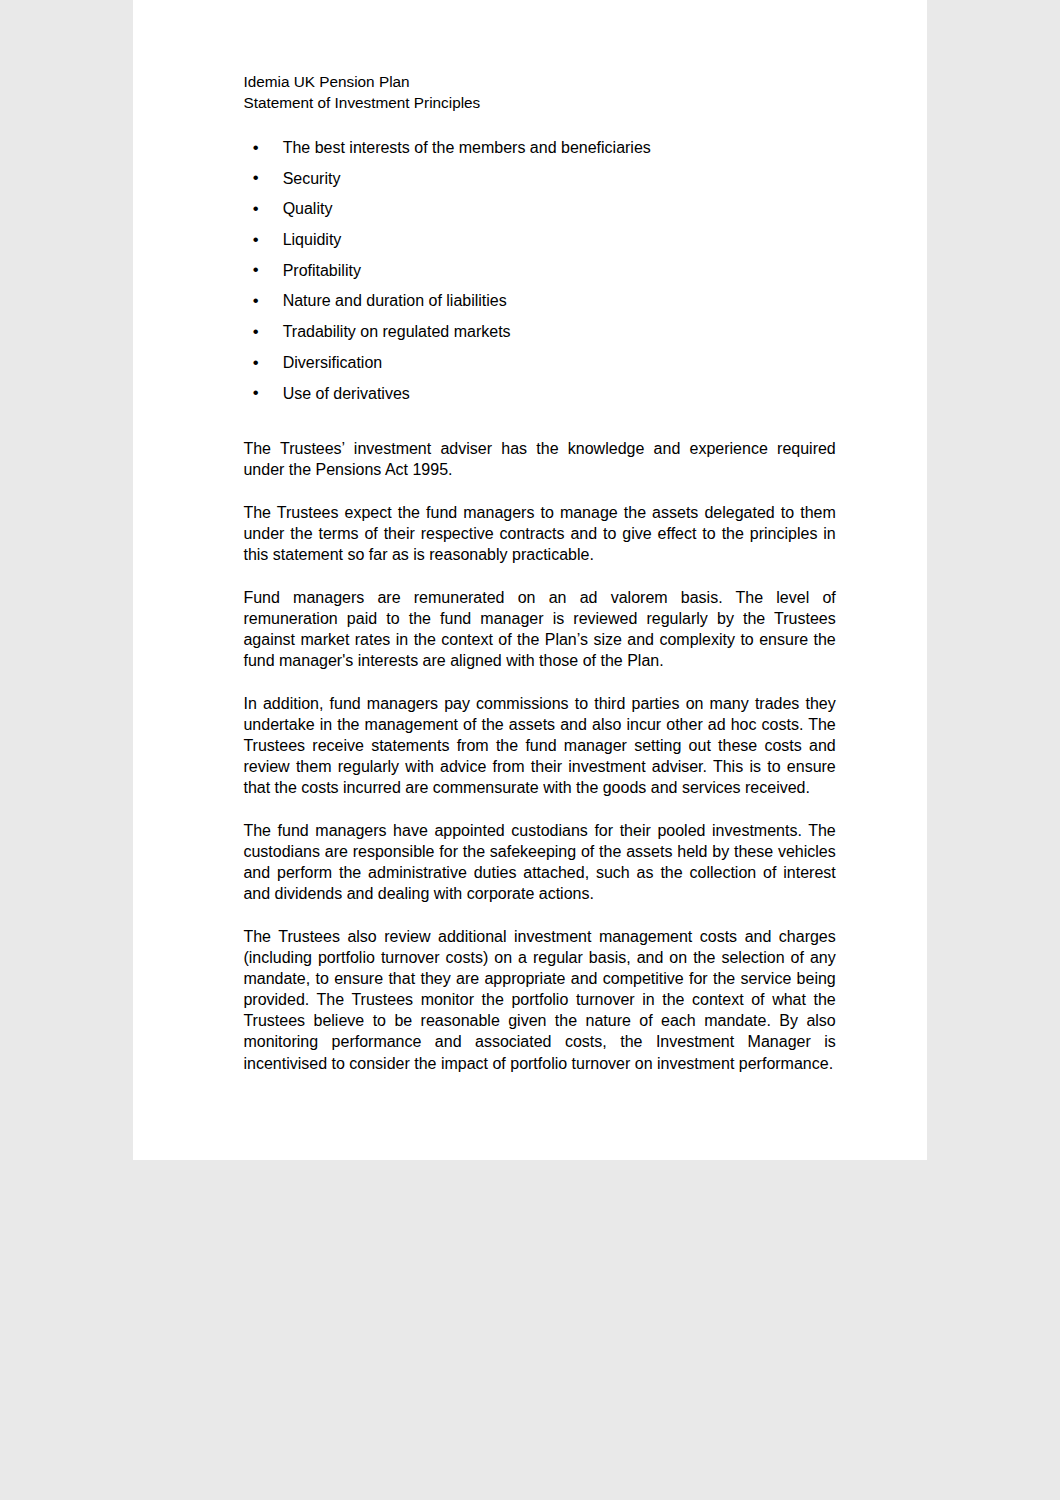Idemia UK Pension Plan Statement of Investment Principles
The best interests of the members and beneficiaries
Security
Quality
Liquidity
Profitability
Nature and duration of liabilities
Tradability on regulated markets
Diversification
Use of derivatives
The Trustees’ investment adviser has the knowledge and experience required under the Pensions Act 1995.
The Trustees expect the fund managers to manage the assets delegated to them under the terms of their respective contracts and to give effect to the principles in this statement so far as is reasonably practicable.
Fund managers are remunerated on an ad valorem basis. The level of remuneration paid to the fund manager is reviewed regularly by the Trustees against market rates in the context of the Plan’s size and complexity to ensure the fund manager's interests are aligned with those of the Plan.
In addition, fund managers pay commissions to third parties on many trades they undertake in the management of the assets and also incur other ad hoc costs. The Trustees receive statements from the fund manager setting out these costs and review them regularly with advice from their investment adviser. This is to ensure that the costs incurred are commensurate with the goods and services received.
The fund managers have appointed custodians for their pooled investments. The custodians are responsible for the safekeeping of the assets held by these vehicles and perform the administrative duties attached, such as the collection of interest and dividends and dealing with corporate actions.
The Trustees also review additional investment management costs and charges (including portfolio turnover costs) on a regular basis, and on the selection of any mandate, to ensure that they are appropriate and competitive for the service being provided. The Trustees monitor the portfolio turnover in the context of what the Trustees believe to be reasonable given the nature of each mandate. By also monitoring performance and associated costs, the Investment Manager is incentivised to consider the impact of portfolio turnover on investment performance.